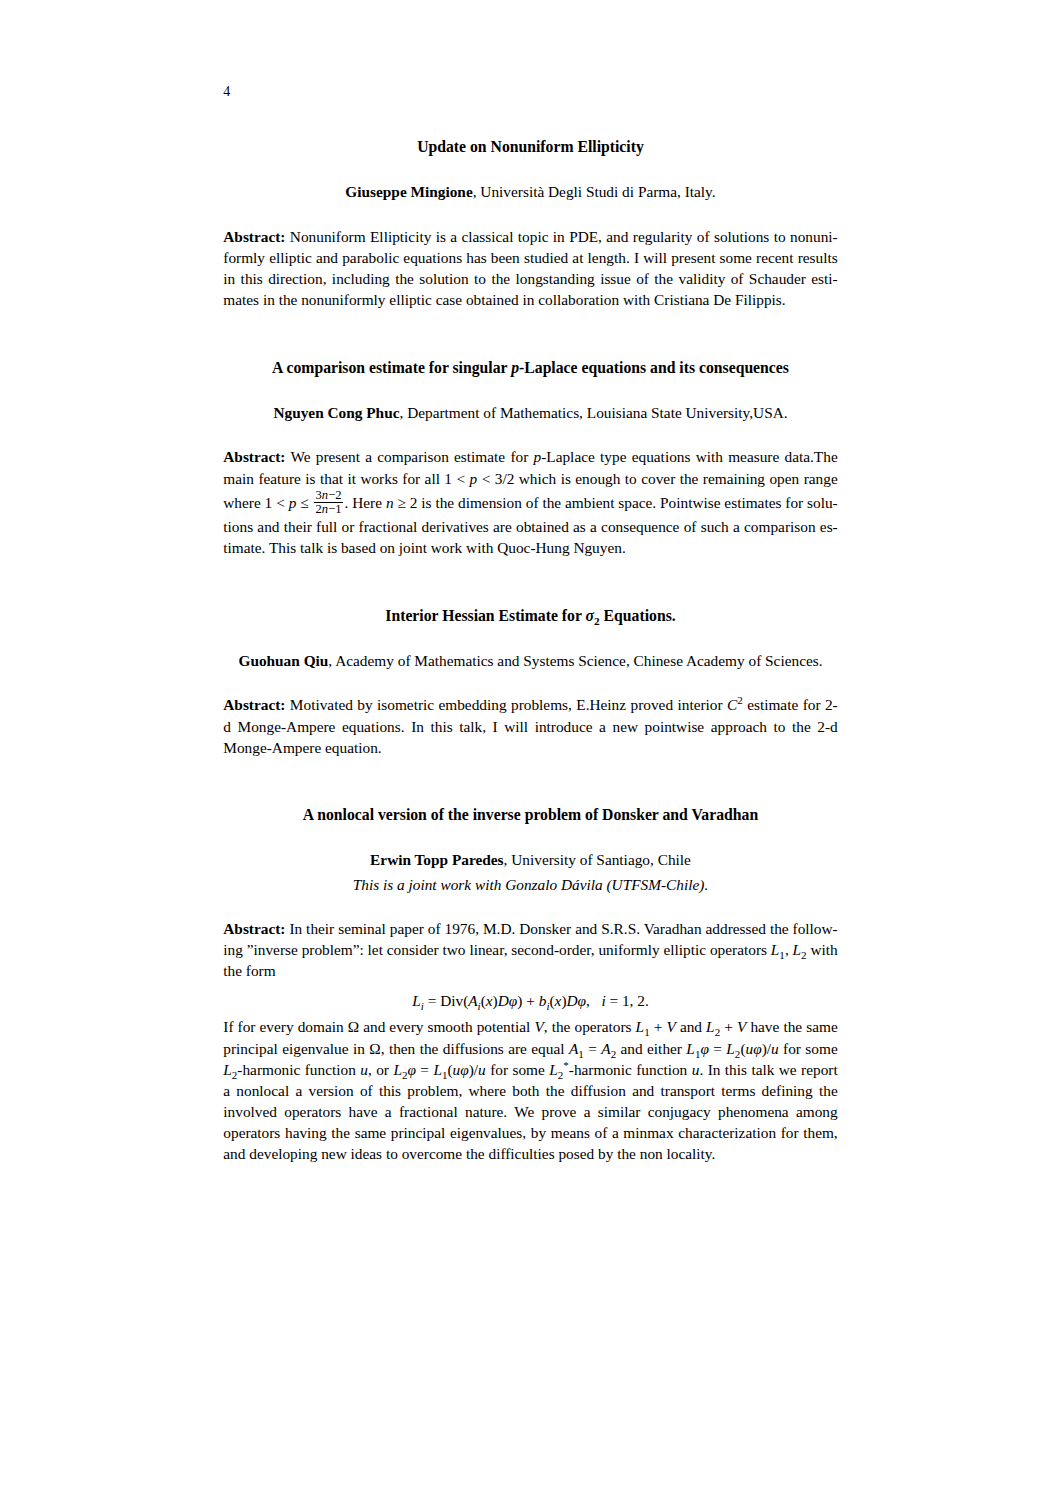4
Update on Nonuniform Ellipticity
Giuseppe Mingione, Università Degli Studi di Parma, Italy.
Abstract: Nonuniform Ellipticity is a classical topic in PDE, and regularity of solutions to nonuniformly elliptic and parabolic equations has been studied at length. I will present some recent results in this direction, including the solution to the longstanding issue of the validity of Schauder estimates in the nonuniformly elliptic case obtained in collaboration with Cristiana De Filippis.
A comparison estimate for singular p-Laplace equations and its consequences
Nguyen Cong Phuc, Department of Mathematics, Louisiana State University,USA.
Abstract: We present a comparison estimate for p-Laplace type equations with measure data.The main feature is that it works for all 1 < p < 3/2 which is enough to cover the remaining open range where 1 < p ≤ 3n−22n−1. Here n ≥ 2 is the dimension of the ambient space. Pointwise estimates for solutions and their full or fractional derivatives are obtained as a consequence of such a comparison estimate. This talk is based on joint work with Quoc-Hung Nguyen.
Interior Hessian Estimate for σ2 Equations.
Guohuan Qiu, Academy of Mathematics and Systems Science, Chinese Academy of Sciences.
Abstract: Motivated by isometric embedding problems, E.Heinz proved interior C2 estimate for 2-d Monge-Ampere equations. In this talk, I will introduce a new pointwise approach to the 2-d Monge-Ampere equation.
A nonlocal version of the inverse problem of Donsker and Varadhan
Erwin Topp Paredes, University of Santiago, Chile
This is a joint work with Gonzalo Dávila (UTFSM-Chile).
Abstract: In their seminal paper of 1976, M.D. Donsker and S.R.S. Varadhan addressed the following ”inverse problem”: let consider two linear, second-order, uniformly elliptic operators L1, L2 with the form
Li = Div(Ai(x)Dφ) + bi(x)Dφ, i = 1, 2.
If for every domain Ω and every smooth potential V, the operators L1 + V and L2 + V have the same principal eigenvalue in Ω, then the diffusions are equal A1 = A2 and either L1φ = L2(uφ)/u for some L2-harmonic function u, or L2φ = L1(uφ)/u for some L2*-harmonic function u. In this talk we report a nonlocal a version of this problem, where both the diffusion and transport terms defining the involved operators have a fractional nature. We prove a similar conjugacy phenomena among operators having the same principal eigenvalues, by means of a minmax characterization for them, and developing new ideas to overcome the difficulties posed by the non locality.